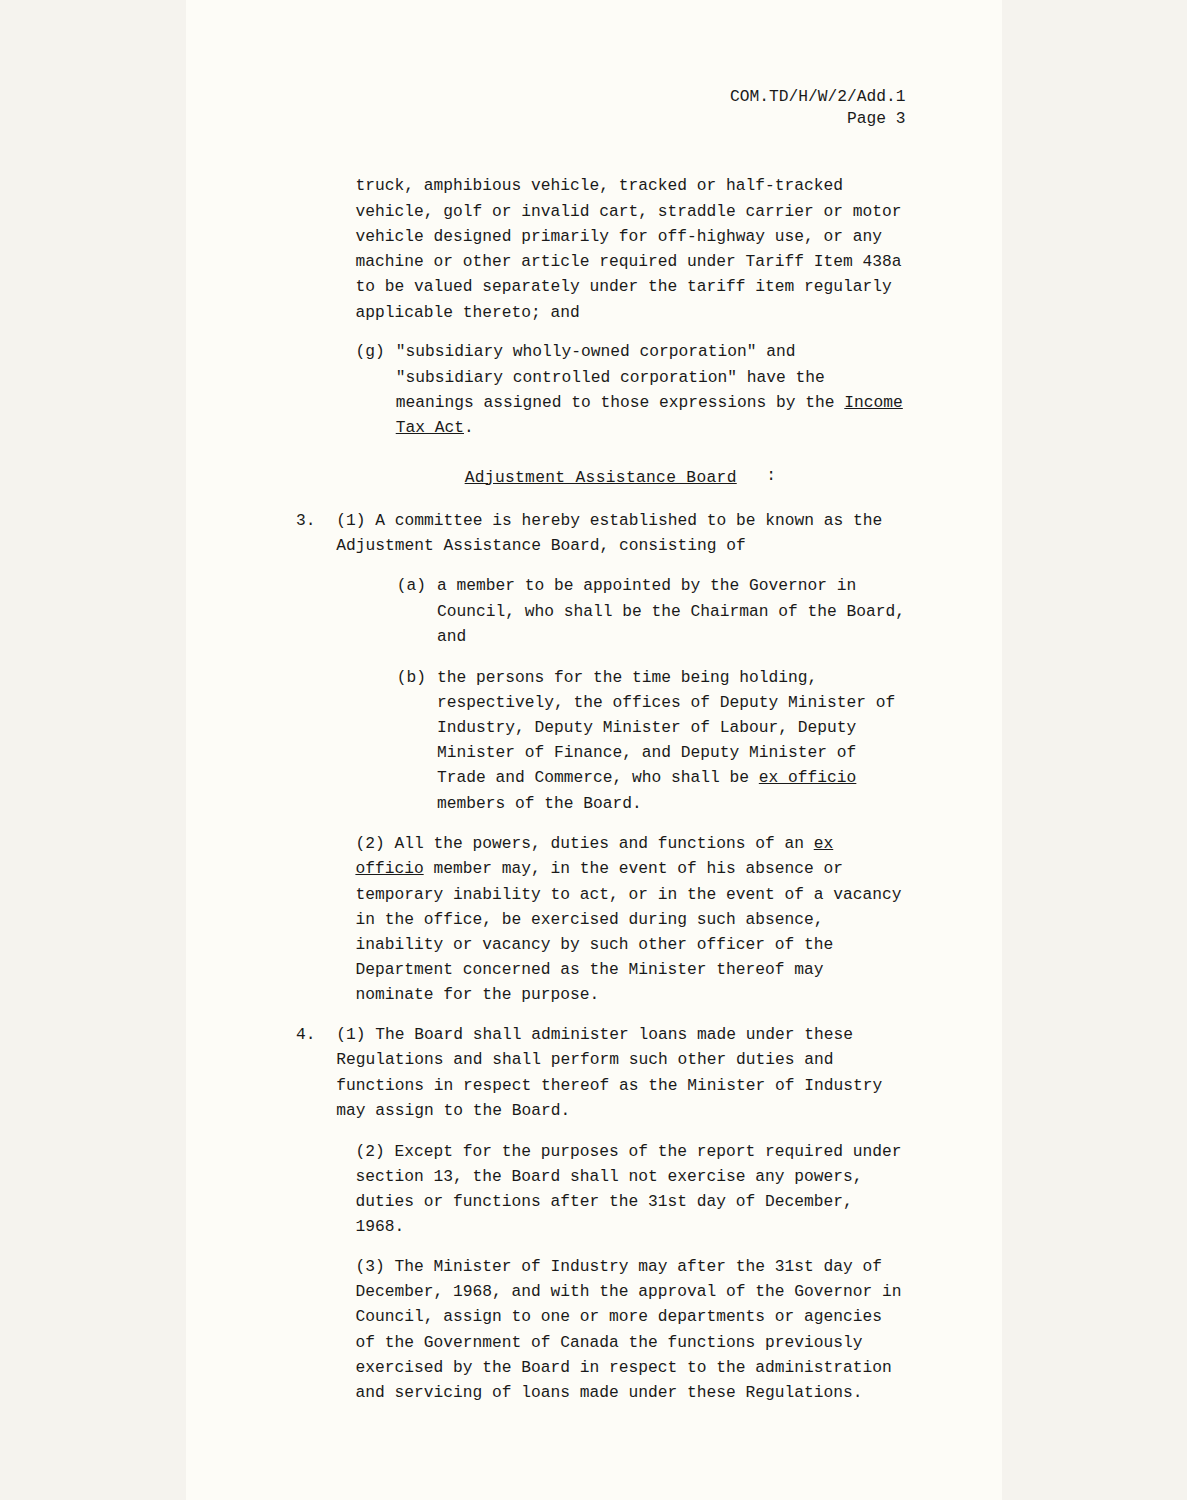COM.TD/H/W/2/Add.1 Page 3
truck, amphibious vehicle, tracked or half-tracked vehicle, golf or invalid cart, straddle carrier or motor vehicle designed primarily for off-highway use, or any machine or other article required under Tariff Item 438a to be valued separately under the tariff item regularly applicable thereto; and
(g) "subsidiary wholly-owned corporation" and "subsidiary controlled corporation" have the meanings assigned to those expressions by the Income Tax Act.
Adjustment Assistance Board
:
3. (1) A committee is hereby established to be known as the Adjustment Assistance Board, consisting of
(a) a member to be appointed by the Governor in Council, who shall be the Chairman of the Board, and
(b) the persons for the time being holding, respectively, the offices of Deputy Minister of Industry, Deputy Minister of Labour, Deputy Minister of Finance, and Deputy Minister of Trade and Commerce, who shall be ex officio members of the Board.
(2) All the powers, duties and functions of an ex officio member may, in the event of his absence or temporary inability to act, or in the event of a vacancy in the office, be exercised during such absence, inability or vacancy by such other officer of the Department concerned as the Minister thereof may nominate for the purpose.
4. (1) The Board shall administer loans made under these Regulations and shall perform such other duties and functions in respect thereof as the Minister of Industry may assign to the Board.
(2) Except for the purposes of the report required under section 13, the Board shall not exercise any powers, duties or functions after the 31st day of December, 1968.
(3) The Minister of Industry may after the 31st day of December, 1968, and with the approval of the Governor in Council, assign to one or more departments or agencies of the Government of Canada the functions previously exercised by the Board in respect to the administration and servicing of loans made under these Regulations.